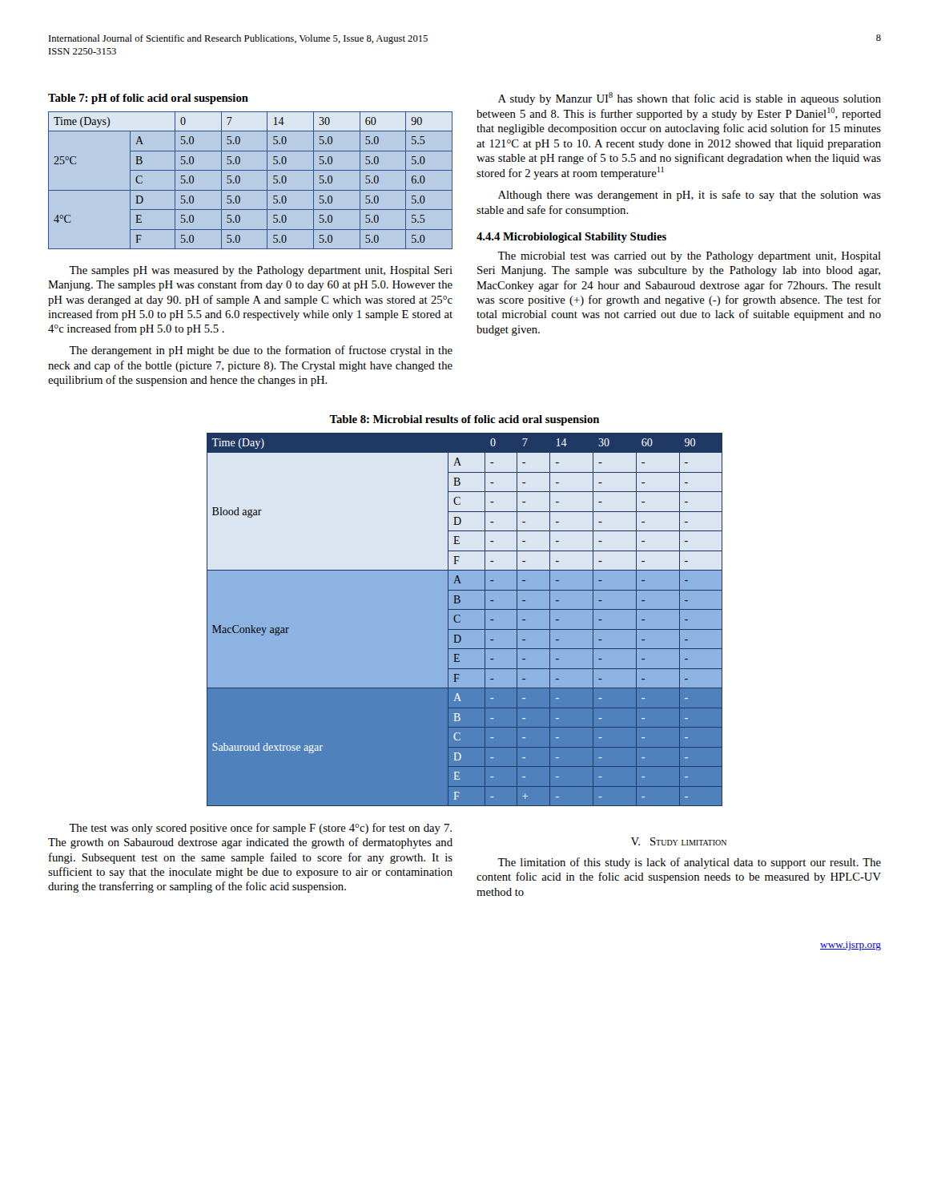International Journal of Scientific and Research Publications, Volume 5, Issue 8, August 2015
ISSN 2250-3153
8
Table 7: pH of folic acid oral suspension
| Time (Days) | 0 | 7 | 14 | 30 | 60 | 90 |
| --- | --- | --- | --- | --- | --- | --- |
| 25°C | A | 5.0 | 5.0 | 5.0 | 5.0 | 5.0 | 5.5 |
| B | 5.0 | 5.0 | 5.0 | 5.0 | 5.0 | 5.0 |
| C | 5.0 | 5.0 | 5.0 | 5.0 | 5.0 | 6.0 |
| 4°C | D | 5.0 | 5.0 | 5.0 | 5.0 | 5.0 | 5.0 |
| E | 5.0 | 5.0 | 5.0 | 5.0 | 5.0 | 5.5 |
| F | 5.0 | 5.0 | 5.0 | 5.0 | 5.0 | 5.0 |
The samples pH was measured by the Pathology department unit, Hospital Seri Manjung. The samples pH was constant from day 0 to day 60 at pH 5.0. However the pH was deranged at day 90. pH of sample A and sample C which was stored at 25°c increased from pH 5.0 to pH 5.5 and 6.0 respectively while only 1 sample E stored at 4°c increased from pH 5.0 to pH 5.5 .
The derangement in pH might be due to the formation of fructose crystal in the neck and cap of the bottle (picture 7, picture 8). The Crystal might have changed the equilibrium of the suspension and hence the changes in pH.
A study by Manzur UI8 has shown that folic acid is stable in aqueous solution between 5 and 8. This is further supported by a study by Ester P Daniel10, reported that negligible decomposition occur on autoclaving folic acid solution for 15 minutes at 121°C at pH 5 to 10. A recent study done in 2012 showed that liquid preparation was stable at pH range of 5 to 5.5 and no significant degradation when the liquid was stored for 2 years at room temperature11
Although there was derangement in pH, it is safe to say that the solution was stable and safe for consumption.
4.4.4 Microbiological Stability Studies
The microbial test was carried out by the Pathology department unit, Hospital Seri Manjung. The sample was subculture by the Pathology lab into blood agar, MacConkey agar for 24 hour and Sabauroud dextrose agar for 72hours. The result was score positive (+) for growth and negative (-) for growth absence. The test for total microbial count was not carried out due to lack of suitable equipment and no budget given.
Table 8: Microbial results of folic acid oral suspension
| Time (Day) | 0 | 7 | 14 | 30 | 60 | 90 |
| --- | --- | --- | --- | --- | --- | --- |
| Blood agar | A | - | - | - | - | - | - |
| B | - | - | - | - | - | - |
| C | - | - | - | - | - | - |
| D | - | - | - | - | - | - |
| E | - | - | - | - | - | - |
| F | - | - | - | - | - | - |
| MacConkey agar | A | - | - | - | - | - | - |
| B | - | - | - | - | - | - |
| C | - | - | - | - | - | - |
| D | - | - | - | - | - | - |
| E | - | - | - | - | - | - |
| F | - | - | - | - | - | - |
| Sabauroud dextrose agar | A | - | - | - | - | - | - |
| B | - | - | - | - | - | - |
| C | - | - | - | - | - | - |
| D | - | - | - | - | - | - |
| E | - | - | - | - | - | - |
| F | - | + | - | - | - | - |
The test was only scored positive once for sample F (store 4°c) for test on day 7. The growth on Sabauroud dextrose agar indicated the growth of dermatophytes and fungi. Subsequent test on the same sample failed to score for any growth. It is sufficient to say that the inoculate might be due to exposure to air or contamination during the transferring or sampling of the folic acid suspension.
V. Study limitation
The limitation of this study is lack of analytical data to support our result. The content folic acid in the folic acid suspension needs to be measured by HPLC-UV method to
www.ijsrp.org